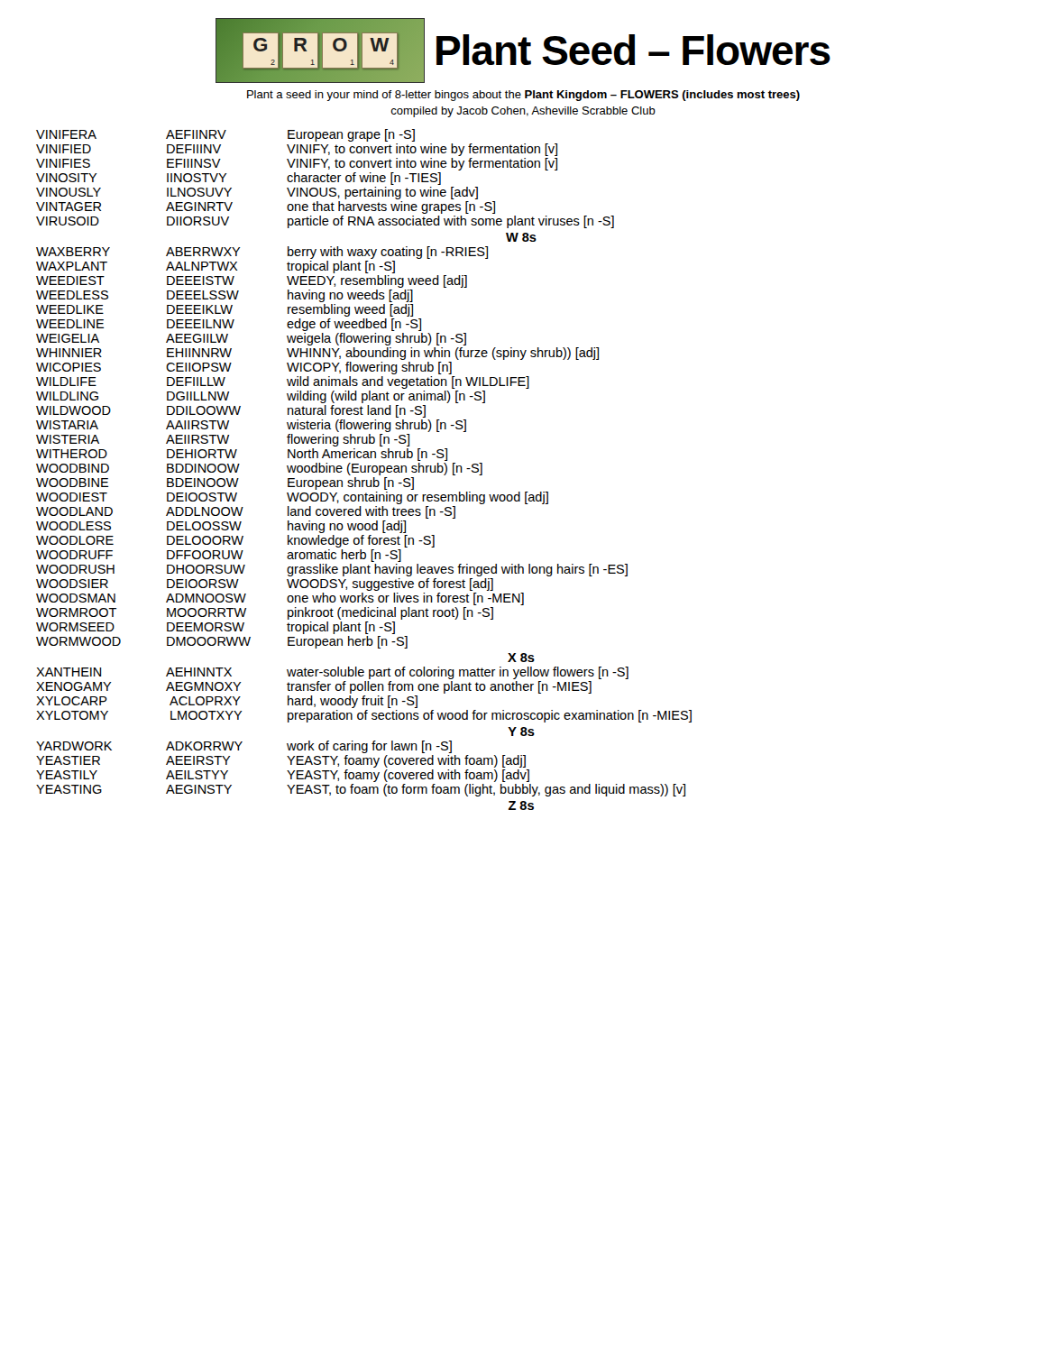G2
R1
O1
W4
Plant Seed – Flowers
Plant a seed in your mind of 8-letter bingos about the Plant Kingdom – FLOWERS (includes most trees)
compiled by Jacob Cohen, Asheville Scrabble Club
| VINIFERA | AEFIINRV | European grape [n -S] |
| VINIFIED | DEFIIINV | VINIFY, to convert into wine by fermentation [v] |
| VINIFIES | EFIIINSV | VINIFY, to convert into wine by fermentation [v] |
| VINOSITY | IINOSTVY | character of wine [n -TIES] |
| VINOUSLY | ILNOSUVY | VINOUS, pertaining to wine [adv] |
| VINTAGER | AEGINRTV | one that harvests wine grapes [n -S] |
| VIRUSOID | DIIORSUV | particle of RNA associated with some plant viruses [n -S] |
| W 8s |
| WAXBERRY | ABERRWXY | berry with waxy coating [n -RRIES] |
| WAXPLANT | AALNPTWX | tropical plant [n -S] |
| WEEDIEST | DEEEISTW | WEEDY, resembling weed [adj] |
| WEEDLESS | DEEELSSW | having no weeds [adj] |
| WEEDLIKE | DEEEIKLW | resembling weed [adj] |
| WEEDLINE | DEEEILNW | edge of weedbed [n -S] |
| WEIGELIA | AEEGIILW | weigela (flowering shrub) [n -S] |
| WHINNIER | EHIINNRW | WHINNY, abounding in whin (furze (spiny shrub)) [adj] |
| WICOPIES | CEIIOPSW | WICOPY, flowering shrub [n] |
| WILDLIFE | DEFIILLW | wild animals and vegetation [n WILDLIFE] |
| WILDLING | DGIILLNW | wilding (wild plant or animal) [n -S] |
| WILDWOOD | DDILOOWW | natural forest land [n -S] |
| WISTARIA | AAIIRSTW | wisteria (flowering shrub) [n -S] |
| WISTERIA | AEIIRSTW | flowering shrub [n -S] |
| WITHEROD | DEHIORTW | North American shrub [n -S] |
| WOODBIND | BDDINOOW | woodbine (European shrub) [n -S] |
| WOODBINE | BDEINOOW | European shrub [n -S] |
| WOODIEST | DEIOOSTW | WOODY, containing or resembling wood [adj] |
| WOODLAND | ADDLNOOW | land covered with trees [n -S] |
| WOODLESS | DELOOSSW | having no wood [adj] |
| WOODLORE | DELOOORW | knowledge of forest [n -S] |
| WOODRUFF | DFFOORUW | aromatic herb [n -S] |
| WOODRUSH | DHOORSUW | grasslike plant having leaves fringed with long hairs [n -ES] |
| WOODSIER | DEIOORSW | WOODSY, suggestive of forest [adj] |
| WOODSMAN | ADMNOOSW | one who works or lives in forest [n -MEN] |
| WORMROOT | MOOORRTW | pinkroot (medicinal plant root) [n -S] |
| WORMSEED | DEEMORSW | tropical plant [n -S] |
| WORMWOOD | DMOOORWW | European herb [n -S] |
| X 8s |
| XANTHEIN | AEHINNTX | water-soluble part of coloring matter in yellow flowers [n -S] |
| XENOGAMY | AEGMNOXY | transfer of pollen from one plant to another [n -MIES] |
| XYLOCARP | ACLOPRXY | hard, woody fruit [n -S] |
| XYLOTOMY | LMOOTXYY | preparation of sections of wood for microscopic examination [n -MIES] |
| Y 8s |
| YARDWORK | ADKORRWY | work of caring for lawn [n -S] |
| YEASTIER | AEEIRSTY | YEASTY, foamy (covered with foam) [adj] |
| YEASTILY | AEILSTYY | YEASTY, foamy (covered with foam) [adv] |
| YEASTING | AEGINSTY | YEAST, to foam (to form foam (light, bubbly, gas and liquid mass)) [v] |
| Z 8s |